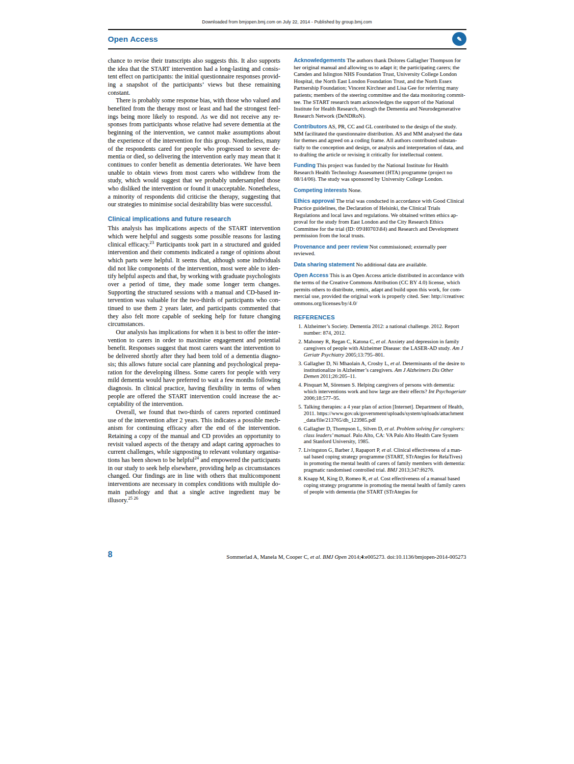Downloaded from bmjopen.bmj.com on July 22, 2014 - Published by group.bmj.com
Open Access
✎
chance to revise their transcripts also suggests this. It also supports the idea that the START intervention had a long-lasting and consistent effect on participants: the initial questionnaire responses providing a snapshot of the participants’ views but these remaining constant.
There is probably some response bias, with those who valued and benefited from the therapy most or least and had the strongest feelings being more likely to respond. As we did not receive any responses from participants whose relative had severe dementia at the beginning of the intervention, we cannot make assumptions about the experience of the intervention for this group. Nonetheless, many of the respondents cared for people who progressed to severe dementia or died, so delivering the intervention early may mean that it continues to confer benefit as dementia deteriorates. We have been unable to obtain views from most carers who withdrew from the study, which would suggest that we probably undersampled those who disliked the intervention or found it unacceptable. Nonetheless, a minority of respondents did criticise the therapy, suggesting that our strategies to minimise social desirability bias were successful.
Clinical implications and future research
This analysis has implications aspects of the START intervention which were helpful and suggests some possible reasons for lasting clinical efficacy.23 Participants took part in a structured and guided intervention and their comments indicated a range of opinions about which parts were helpful. It seems that, although some individuals did not like components of the intervention, most were able to identify helpful aspects and that, by working with graduate psychologists over a period of time, they made some longer term changes. Supporting the structured sessions with a manual and CD-based intervention was valuable for the two-thirds of participants who continued to use them 2 years later, and participants commented that they also felt more capable of seeking help for future changing circumstances.
Our analysis has implications for when it is best to offer the intervention to carers in order to maximise engagement and potential benefit. Responses suggest that most carers want the intervention to be delivered shortly after they had been told of a dementia diagnosis; this allows future social care planning and psychological preparation for the developing illness. Some carers for people with very mild dementia would have preferred to wait a few months following diagnosis. In clinical practice, having flexibility in terms of when people are offered the START intervention could increase the acceptability of the intervention.
Overall, we found that two-thirds of carers reported continued use of the intervention after 2 years. This indicates a possible mechanism for continuing efficacy after the end of the intervention. Retaining a copy of the manual and CD provides an opportunity to revisit valued aspects of the therapy and adapt caring approaches to current challenges, while signposting to relevant voluntary organisations has been shown to be helpful24 and empowered the participants in our study to seek help elsewhere, providing help as circumstances changed. Our findings are in line with others that multicomponent interventions are necessary in complex conditions with multiple domain pathology and that a single active ingredient may be illusory.25 26
Acknowledgements The authors thank Dolores Gallagher Thompson for her original manual and allowing us to adapt it; the participating carers; the Camden and Islington NHS Foundation Trust, University College London Hospital, the North East London Foundation Trust, and the North Essex Partnership Foundation; Vincent Kirchner and Lisa Gee for referring many patients; members of the steering committee and the data monitoring committee. The START research team acknowledges the support of the National Institute for Health Research, through the Dementia and Neurodegenerative Research Network (DeNDRoN).
Contributors AS, PR, CC and GL contributed to the design of the study. MM facilitated the questionnaire distribution. AS and MM analysed the data for themes and agreed on a coding frame. All authors contributed substantially to the conception and design, or analysis and interpretation of data, and to drafting the article or revising it critically for intellectual content.
Funding This project was funded by the National Institute for Health Research Health Technology Assessment (HTA) programme (project no 08/14/06). The study was sponsored by University College London.
Competing interests None.
Ethics approval The trial was conducted in accordance with Good Clinical Practice guidelines, the Declaration of Helsinki, the Clinical Trials Regulations and local laws and regulations. We obtained written ethics approval for the study from East London and the City Research Ethics Committee for the trial (ID: 09\H0703\84) and Research and Development permission from the local trusts.
Provenance and peer review Not commissioned; externally peer reviewed.
Data sharing statement No additional data are available.
Open Access This is an Open Access article distributed in accordance with the terms of the Creative Commons Attribution (CC BY 4.0) license, which permits others to distribute, remix, adapt and build upon this work, for commercial use, provided the original work is properly cited. See: http://creativecommons.org/licenses/by/4.0/
REFERENCES
Alzheimer’s Society. Dementia 2012: a national challenge. 2012. Report number: 874, 2012.
Mahoney R, Regan C, Katona C, et al. Anxiety and depression in family caregivers of people with Alzheimer Disease: the LASER-AD study. Am J Geriatr Psychiatry 2005;13:795–801.
Gallagher D, Ni Mhaolain A, Crosby L, et al. Determinants of the desire to institutionalize in Alzheimer’s caregivers. Am J Alzheimers Dis Other Demen 2011;26:205–11.
Pinquart M, Sörensen S. Helping caregivers of persons with dementia: which interventions work and how large are their effects? Int Psychogeriatr 2006;18:577–95.
Talking therapies: a 4 year plan of action [Internet]. Department of Health, 2011. https://www.gov.uk/government/uploads/system/uploads/attachment_data/file/213765/dh_123985.pdf
Gallagher D, Thompson L, Silven D, et al. Problem solving for caregivers: class leaders’ manual. Palo Alto, CA: VA Palo Alto Health Care System and Stanford University, 1985.
Livingston G, Barber J, Rapaport P, et al. Clinical effectiveness of a manual based coping strategy programme (START, STrAtegies for RelaTives) in promoting the mental health of carers of family members with dementia: pragmatic randomised controlled trial. BMJ 2013;347:f6276.
Knapp M, King D, Romeo R, et al. Cost effectiveness of a manual based coping strategy programme in promoting the mental health of family carers of people with dementia (the START (STrAtegies for
8
Sommerlad A, Manela M, Cooper C, et al. BMJ Open 2014;4:e005273. doi:10.1136/bmjopen-2014-005273